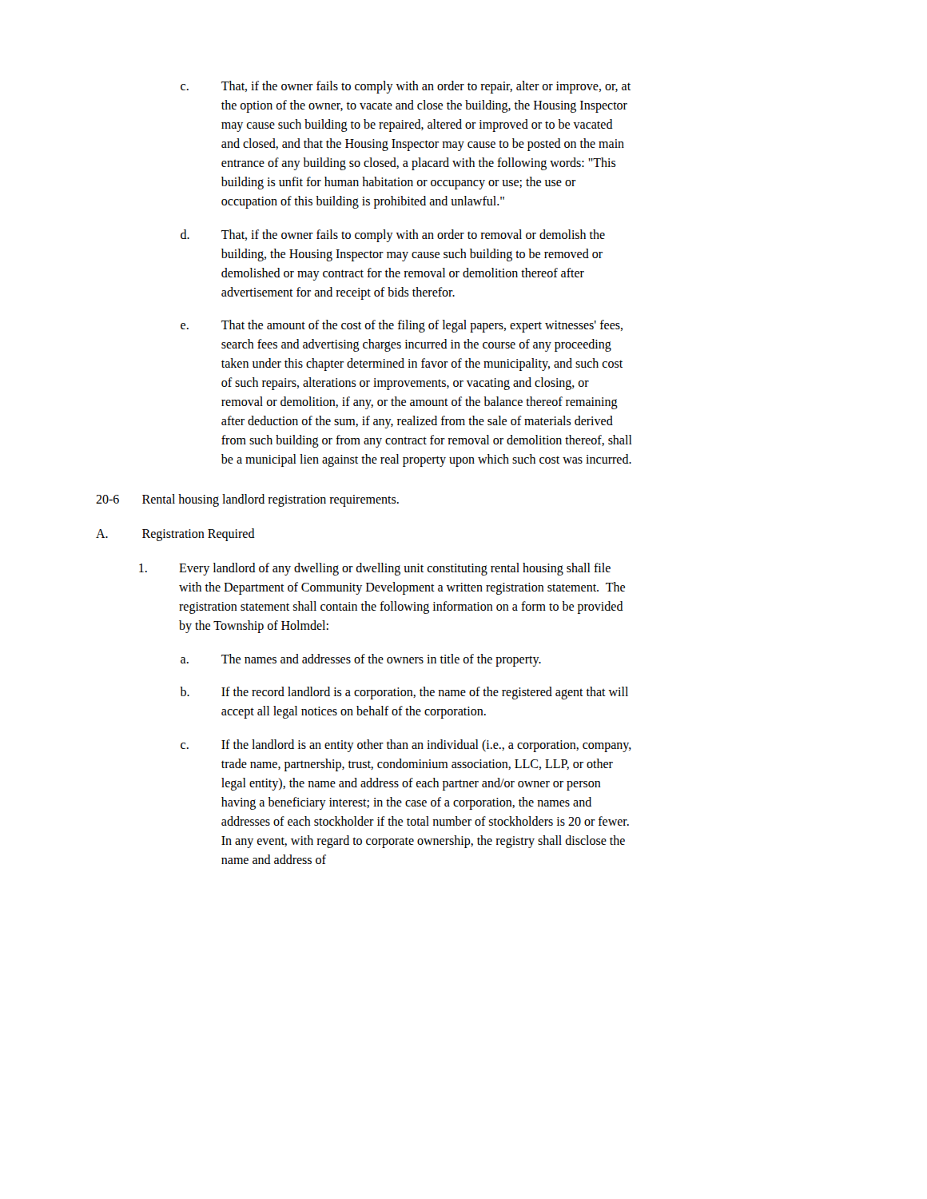c. That, if the owner fails to comply with an order to repair, alter or improve, or, at the option of the owner, to vacate and close the building, the Housing Inspector may cause such building to be repaired, altered or improved or to be vacated and closed, and that the Housing Inspector may cause to be posted on the main entrance of any building so closed, a placard with the following words: "This building is unfit for human habitation or occupancy or use; the use or occupation of this building is prohibited and unlawful."
d. That, if the owner fails to comply with an order to removal or demolish the building, the Housing Inspector may cause such building to be removed or demolished or may contract for the removal or demolition thereof after advertisement for and receipt of bids therefor.
e. That the amount of the cost of the filing of legal papers, expert witnesses' fees, search fees and advertising charges incurred in the course of any proceeding taken under this chapter determined in favor of the municipality, and such cost of such repairs, alterations or improvements, or vacating and closing, or removal or demolition, if any, or the amount of the balance thereof remaining after deduction of the sum, if any, realized from the sale of materials derived from such building or from any contract for removal or demolition thereof, shall be a municipal lien against the real property upon which such cost was incurred.
20-6 Rental housing landlord registration requirements.
A. Registration Required
1. Every landlord of any dwelling or dwelling unit constituting rental housing shall file with the Department of Community Development a written registration statement. The registration statement shall contain the following information on a form to be provided by the Township of Holmdel:
a. The names and addresses of the owners in title of the property.
b. If the record landlord is a corporation, the name of the registered agent that will accept all legal notices on behalf of the corporation.
c. If the landlord is an entity other than an individual (i.e., a corporation, company, trade name, partnership, trust, condominium association, LLC, LLP, or other legal entity), the name and address of each partner and/or owner or person having a beneficiary interest; in the case of a corporation, the names and addresses of each stockholder if the total number of stockholders is 20 or fewer. In any event, with regard to corporate ownership, the registry shall disclose the name and address of